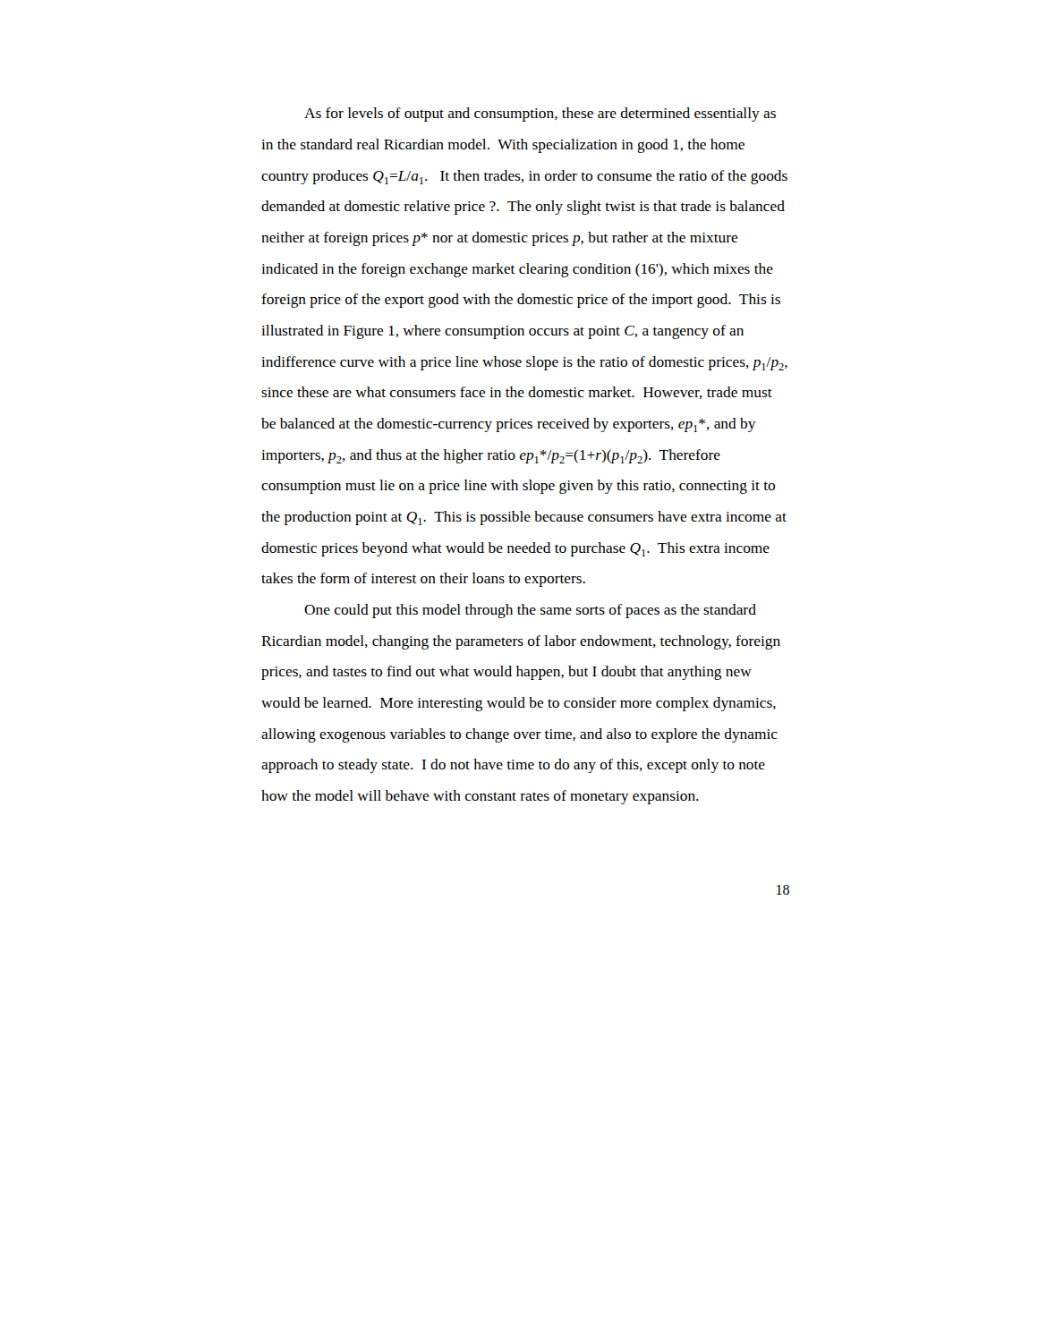As for levels of output and consumption, these are determined essentially as in the standard real Ricardian model. With specialization in good 1, the home country produces Q1=L/a1. It then trades, in order to consume the ratio of the goods demanded at domestic relative price ?. The only slight twist is that trade is balanced neither at foreign prices p* nor at domestic prices p, but rather at the mixture indicated in the foreign exchange market clearing condition (16'), which mixes the foreign price of the export good with the domestic price of the import good. This is illustrated in Figure 1, where consumption occurs at point C, a tangency of an indifference curve with a price line whose slope is the ratio of domestic prices, p1/p2, since these are what consumers face in the domestic market. However, trade must be balanced at the domestic-currency prices received by exporters, ep1*, and by importers, p2, and thus at the higher ratio ep1*/p2=(1+r)(p1/p2). Therefore consumption must lie on a price line with slope given by this ratio, connecting it to the production point at Q1. This is possible because consumers have extra income at domestic prices beyond what would be needed to purchase Q1. This extra income takes the form of interest on their loans to exporters.
One could put this model through the same sorts of paces as the standard Ricardian model, changing the parameters of labor endowment, technology, foreign prices, and tastes to find out what would happen, but I doubt that anything new would be learned. More interesting would be to consider more complex dynamics, allowing exogenous variables to change over time, and also to explore the dynamic approach to steady state. I do not have time to do any of this, except only to note how the model will behave with constant rates of monetary expansion.
18